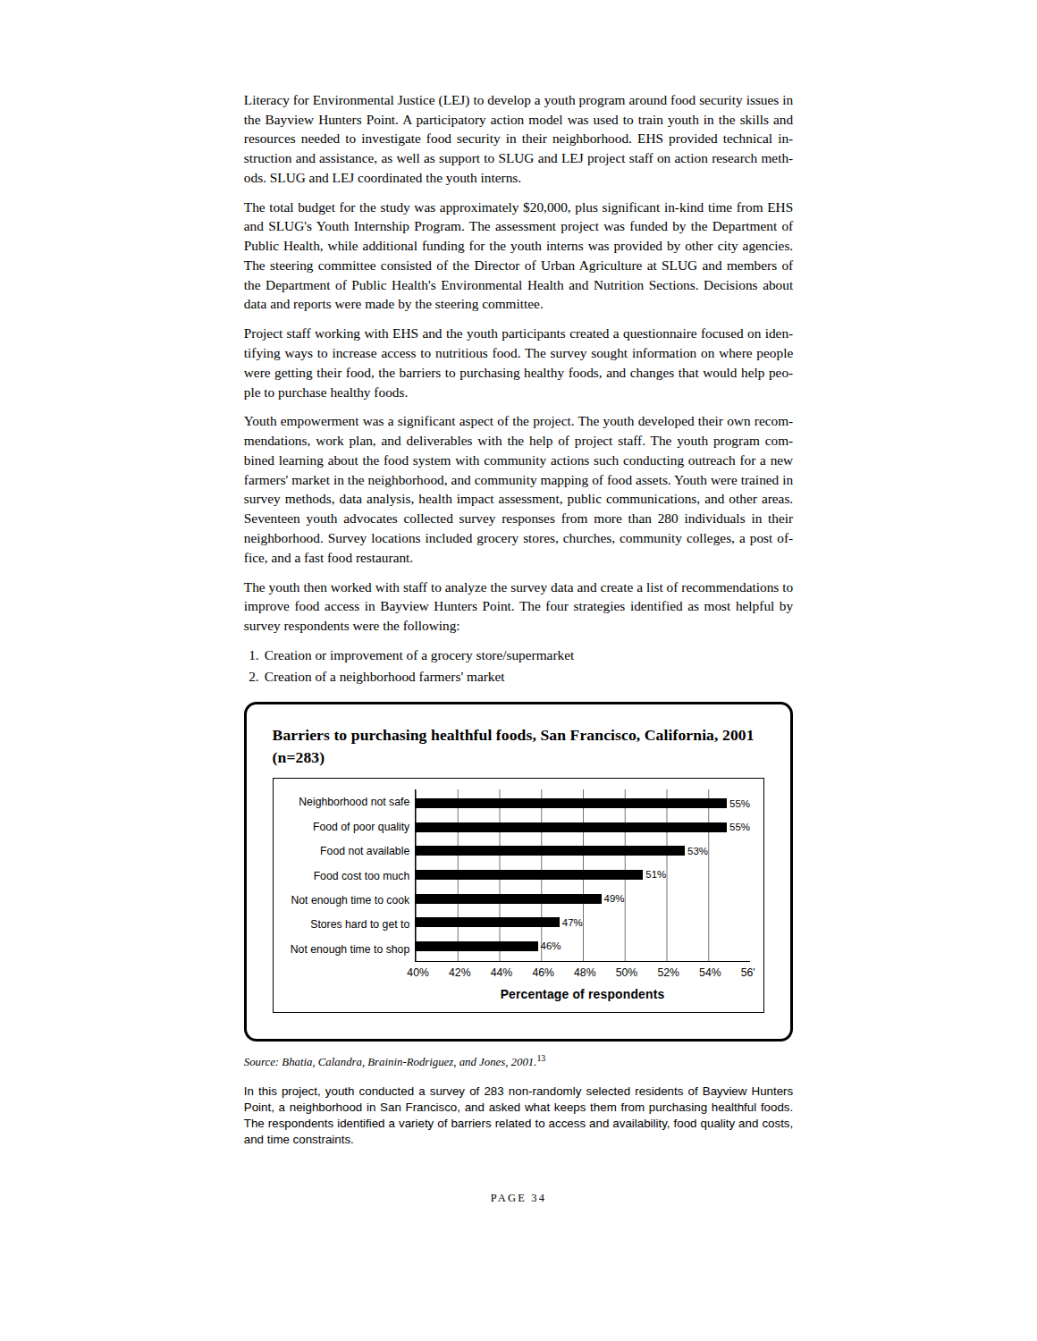Literacy for Environmental Justice (LEJ) to develop a youth program around food security issues in the Bayview Hunters Point. A participatory action model was used to train youth in the skills and resources needed to investigate food security in their neighborhood. EHS provided technical instruction and assistance, as well as support to SLUG and LEJ project staff on action research methods. SLUG and LEJ coordinated the youth interns.
The total budget for the study was approximately $20,000, plus significant in-kind time from EHS and SLUG's Youth Internship Program. The assessment project was funded by the Department of Public Health, while additional funding for the youth interns was provided by other city agencies. The steering committee consisted of the Director of Urban Agriculture at SLUG and members of the Department of Public Health's Environmental Health and Nutrition Sections. Decisions about data and reports were made by the steering committee.
Project staff working with EHS and the youth participants created a questionnaire focused on identifying ways to increase access to nutritious food. The survey sought information on where people were getting their food, the barriers to purchasing healthy foods, and changes that would help people to purchase healthy foods.
Youth empowerment was a significant aspect of the project. The youth developed their own recommendations, work plan, and deliverables with the help of project staff. The youth program combined learning about the food system with community actions such conducting outreach for a new farmers' market in the neighborhood, and community mapping of food assets. Youth were trained in survey methods, data analysis, health impact assessment, public communications, and other areas. Seventeen youth advocates collected survey responses from more than 280 individuals in their neighborhood. Survey locations included grocery stores, churches, community colleges, a post office, and a fast food restaurant.
The youth then worked with staff to analyze the survey data and create a list of recommendations to improve food access in Bayview Hunters Point. The four strategies identified as most helpful by survey respondents were the following:
Creation or improvement of a grocery store/supermarket
Creation of a neighborhood farmers' market
Barriers to purchasing healthful foods, San Francisco, California, 2001 (n=283)
Neighborhood not safe Food of poor quality Food not available Food cost too much Not enough time to cook Stores hard to get to Not enough time to shop
55%
55%
53%
51%
49%
47%
46%
40% 42% 44% 46% 48% 50% 52% 54% 56'
Percentage of respondents
Source: Bhatia, Calandra, Brainin-Rodriguez, and Jones, 2001.13
In this project, youth conducted a survey of 283 non-randomly selected residents of Bayview Hunters Point, a neighborhood in San Francisco, and asked what keeps them from purchasing healthful foods. The respondents identified a variety of barriers related to access and availability, food quality and costs, and time constraints.
PAGE 34